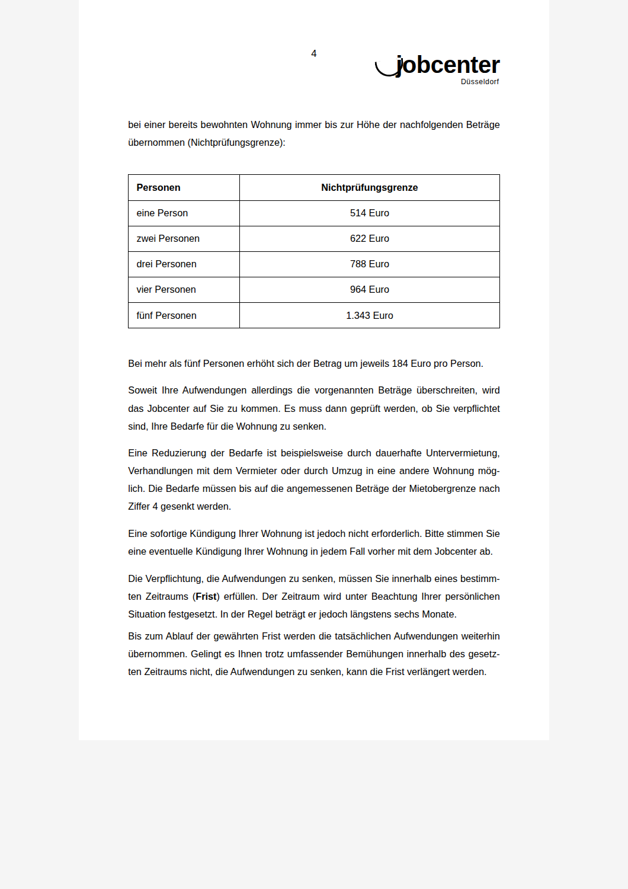4
jobcenter
Düsseldorf
bei einer bereits bewohnten Wohnung immer bis zur Höhe der nachfolgenden Beträge übernommen (Nichtprüfungsgrenze):
| Personen | Nichtprüfungsgrenze |
| --- | --- |
| eine Person | 514 Euro |
| zwei Personen | 622 Euro |
| drei Personen | 788 Euro |
| vier Personen | 964 Euro |
| fünf Personen | 1.343 Euro |
Bei mehr als fünf Personen erhöht sich der Betrag um jeweils 184 Euro pro Person.
Soweit Ihre Aufwendungen allerdings die vorgenannten Beträge überschreiten, wird das Jobcenter auf Sie zu kommen. Es muss dann geprüft werden, ob Sie verpflichtet sind, Ihre Bedarfe für die Wohnung zu senken.
Eine Reduzierung der Bedarfe ist beispielsweise durch dauerhafte Untervermietung, Verhandlungen mit dem Vermieter oder durch Umzug in eine andere Wohnung möglich. Die Bedarfe müssen bis auf die angemessenen Beträge der Mietobergrenze nach Ziffer 4 gesenkt werden.
Eine sofortige Kündigung Ihrer Wohnung ist jedoch nicht erforderlich. Bitte stimmen Sie eine eventuelle Kündigung Ihrer Wohnung in jedem Fall vorher mit dem Jobcenter ab.
Die Verpflichtung, die Aufwendungen zu senken, müssen Sie innerhalb eines bestimmten Zeitraums (Frist) erfüllen. Der Zeitraum wird unter Beachtung Ihrer persönlichen Situation festgesetzt. In der Regel beträgt er jedoch längstens sechs Monate.
Bis zum Ablauf der gewährten Frist werden die tatsächlichen Aufwendungen weiterhin übernommen. Gelingt es Ihnen trotz umfassender Bemühungen innerhalb des gesetzten Zeitraums nicht, die Aufwendungen zu senken, kann die Frist verlängert werden.